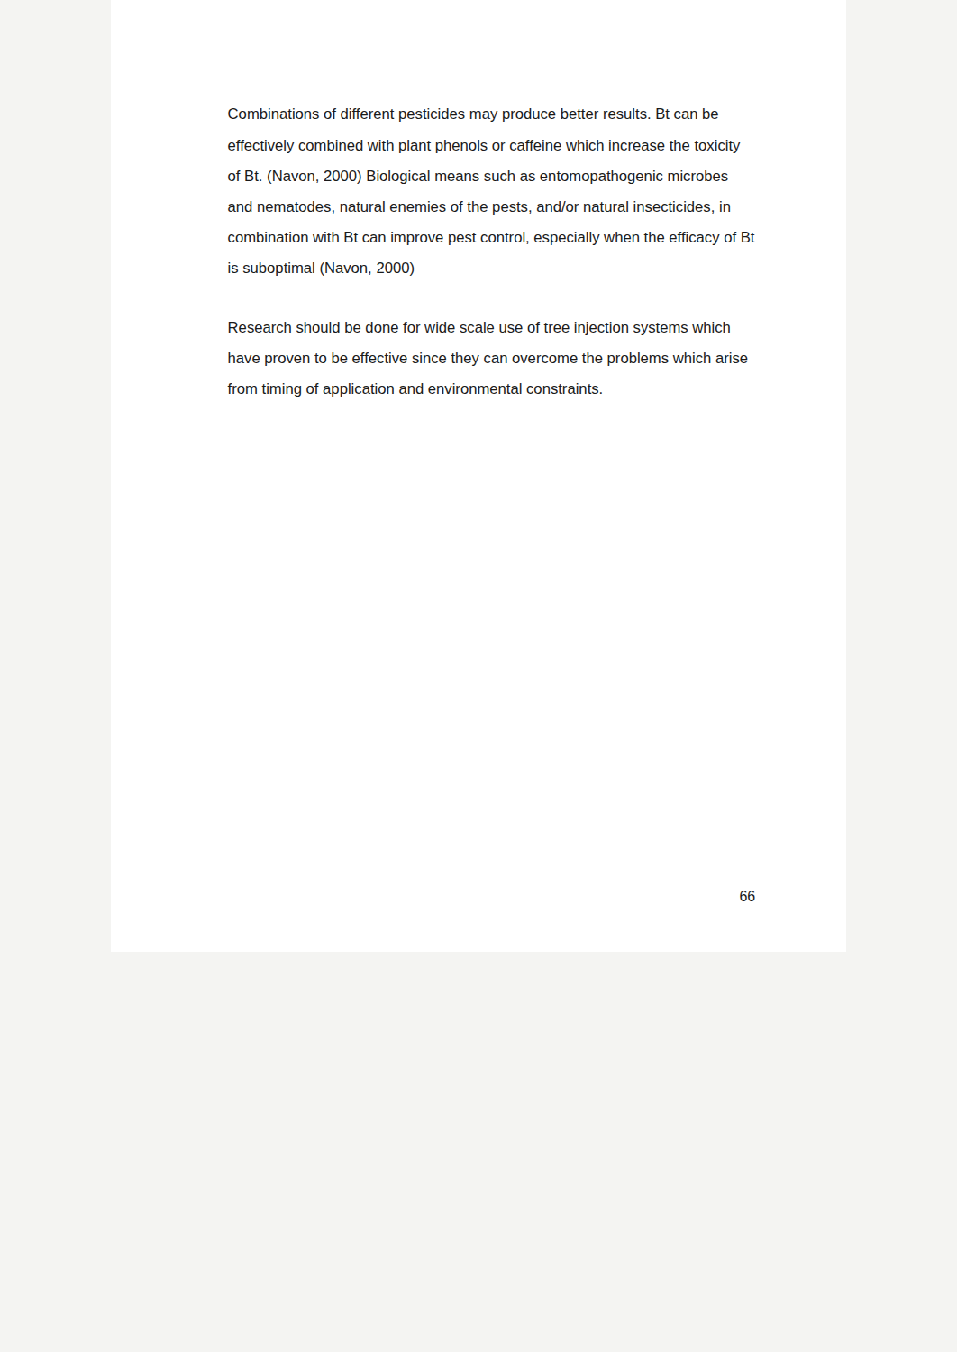Combinations of different pesticides may produce better results. Bt can be effectively combined with plant phenols or caffeine which increase the toxicity of Bt. (Navon, 2000) Biological means such as entomopathogenic microbes and nematodes, natural enemies of the pests, and/or natural insecticides, in combination with Bt can improve pest control, especially when the efficacy of Bt is suboptimal (Navon, 2000)
Research should be done for wide scale use of tree injection systems which have proven to be effective since they can overcome the problems which arise from timing of application and environmental constraints.
66